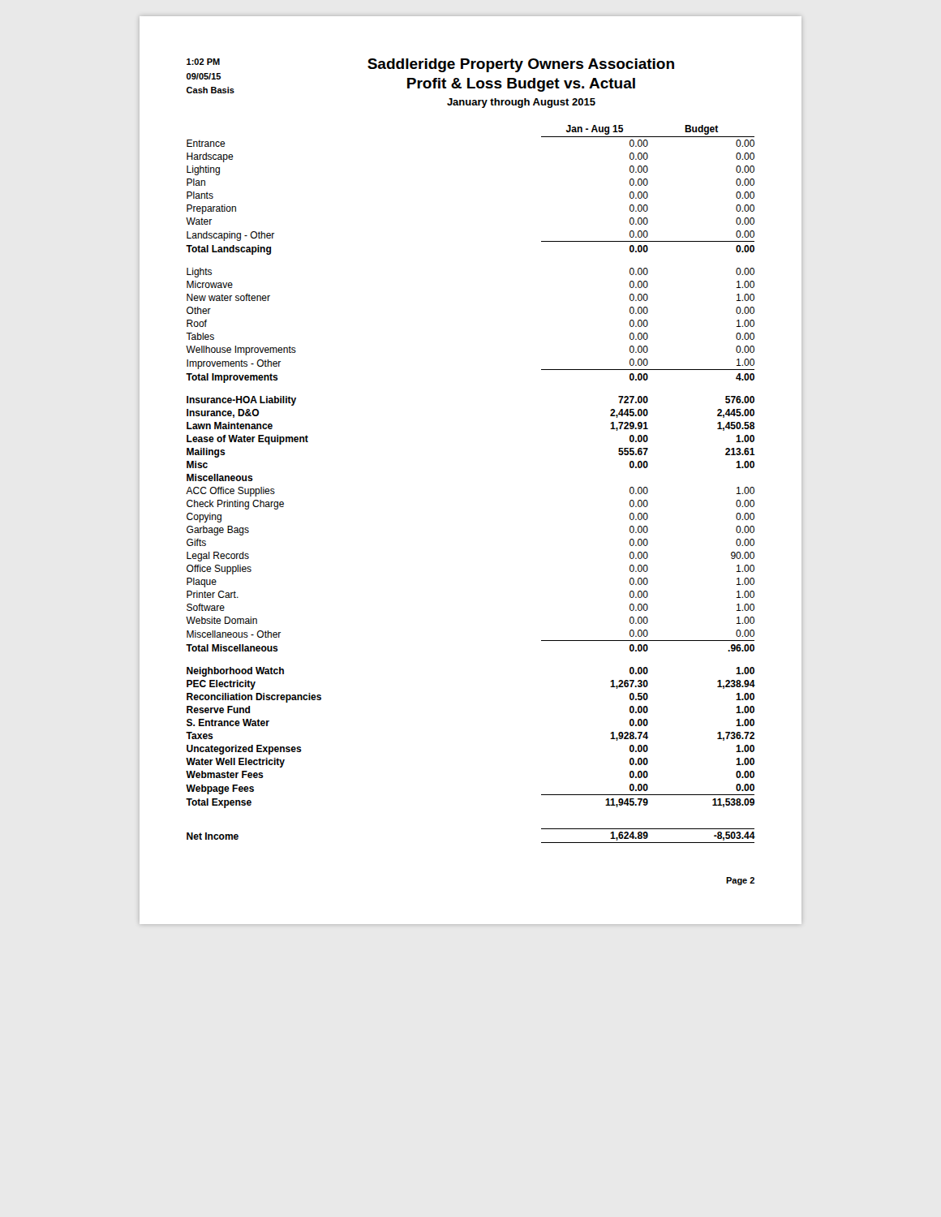1:02 PM
09/05/15
Cash Basis
Saddleridge Property Owners Association
Profit & Loss Budget vs. Actual
January through August 2015
| | Jan - Aug 15 | Budget |
| --- | --- | --- |
| Entrance | 0.00 | 0.00 |
| Hardscape | 0.00 | 0.00 |
| Lighting | 0.00 | 0.00 |
| Plan | 0.00 | 0.00 |
| Plants | 0.00 | 0.00 |
| Preparation | 0.00 | 0.00 |
| Water | 0.00 | 0.00 |
| Landscaping - Other | 0.00 | 0.00 |
| Total Landscaping | 0.00 | 0.00 |
| Lights | 0.00 | 0.00 |
| Microwave | 0.00 | 1.00 |
| New water softener | 0.00 | 1.00 |
| Other | 0.00 | 0.00 |
| Roof | 0.00 | 1.00 |
| Tables | 0.00 | 0.00 |
| Wellhouse Improvements | 0.00 | 0.00 |
| Improvements - Other | 0.00 | 1.00 |
| Total Improvements | 0.00 | 4.00 |
| Insurance-HOA Liability | 727.00 | 576.00 |
| Insurance, D&O | 2,445.00 | 2,445.00 |
| Lawn Maintenance | 1,729.91 | 1,450.58 |
| Lease of Water Equipment | 0.00 | 1.00 |
| Mailings | 555.67 | 213.61 |
| Misc | 0.00 | 1.00 |
| Miscellaneous | | |
| ACC Office Supplies | 0.00 | 1.00 |
| Check Printing Charge | 0.00 | 0.00 |
| Copying | 0.00 | 0.00 |
| Garbage Bags | 0.00 | 0.00 |
| Gifts | 0.00 | 0.00 |
| Legal Records | 0.00 | 90.00 |
| Office Supplies | 0.00 | 1.00 |
| Plaque | 0.00 | 1.00 |
| Printer Cart. | 0.00 | 1.00 |
| Software | 0.00 | 1.00 |
| Website Domain | 0.00 | 1.00 |
| Miscellaneous - Other | 0.00 | 0.00 |
| Total Miscellaneous | 0.00 | . 96.00 |
| Neighborhood Watch | 0.00 | 1.00 |
| PEC Electricity | 1,267.30 | 1,238.94 |
| Reconciliation Discrepancies | 0.50 | 1.00 |
| Reserve Fund | 0.00 | 1.00 |
| S. Entrance Water | 0.00 | 1.00 |
| Taxes | 1,928.74 | 1,736.72 |
| Uncategorized Expenses | 0.00 | 1.00 |
| Water Well Electricity | 0.00 | 1.00 |
| Webmaster Fees | 0.00 | 0.00 |
| Webpage Fees | 0.00 | 0.00 |
| Total Expense | 11,945.79 | 11,538.09 |
| Net Income | 1,624.89 | -8,503.44 |
Page 2